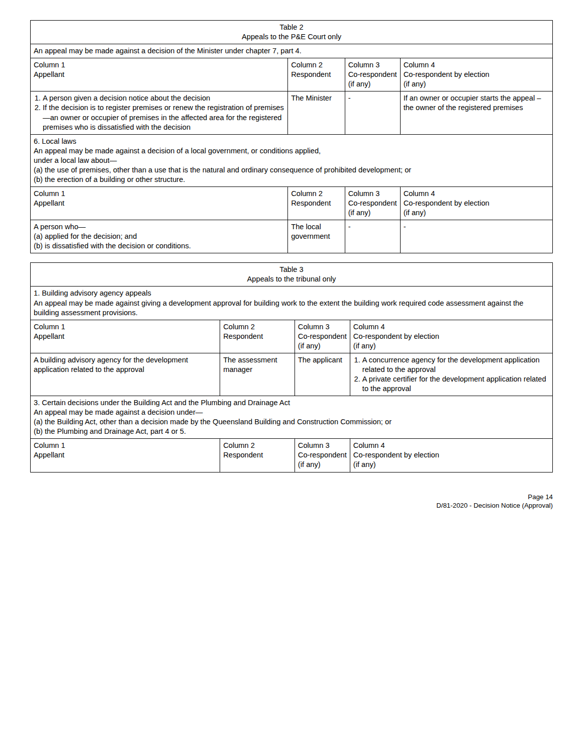| Table 2 Appeals to the P&E Court only |
| An appeal may be made against a decision of the Minister under chapter 7, part 4. |
| Column 1 Appellant | Column 2 Respondent | Column 3 Co-respondent (if any) | Column 4 Co-respondent by election (if any) |
| A person given a decision notice about the decision If the decision is to register premises or renew the registration of premises—an owner or occupier of premises in the affected area for the registered premises who is dissatisfied with the decision | The Minister | - | If an owner or occupier starts the appeal – the owner of the registered premises |
| 6. Local laws An appeal may be made against a decision of a local government, or conditions applied, under a local law about— (a) the use of premises, other than a use that is the natural and ordinary consequence of prohibited development; or (b) the erection of a building or other structure. |
| Column 1 Appellant | Column 2 Respondent | Column 3 Co-respondent (if any) | Column 4 Co-respondent by election (if any) |
| A person who— (a) applied for the decision; and (b) is dissatisfied with the decision or conditions. | The local government | - | - |
| Table 3 Appeals to the tribunal only |
| 1. Building advisory agency appeals An appeal may be made against giving a development approval for building work to the extent the building work required code assessment against the building assessment provisions. |
| Column 1 Appellant | Column 2 Respondent | Column 3 Co-respondent (if any) | Column 4 Co-respondent by election (if any) |
| A building advisory agency for the development application related to the approval | The assessment manager | The applicant | A concurrence agency for the development application related to the approval A private certifier for the development application related to the approval |
| 3. Certain decisions under the Building Act and the Plumbing and Drainage Act An appeal may be made against a decision under— (a) the Building Act, other than a decision made by the Queensland Building and Construction Commission; or (b) the Plumbing and Drainage Act, part 4 or 5. |
| Column 1 Appellant | Column 2 Respondent | Column 3 Co-respondent (if any) | Column 4 Co-respondent by election (if any) |
Page 14
D/81-2020 - Decision Notice (Approval)